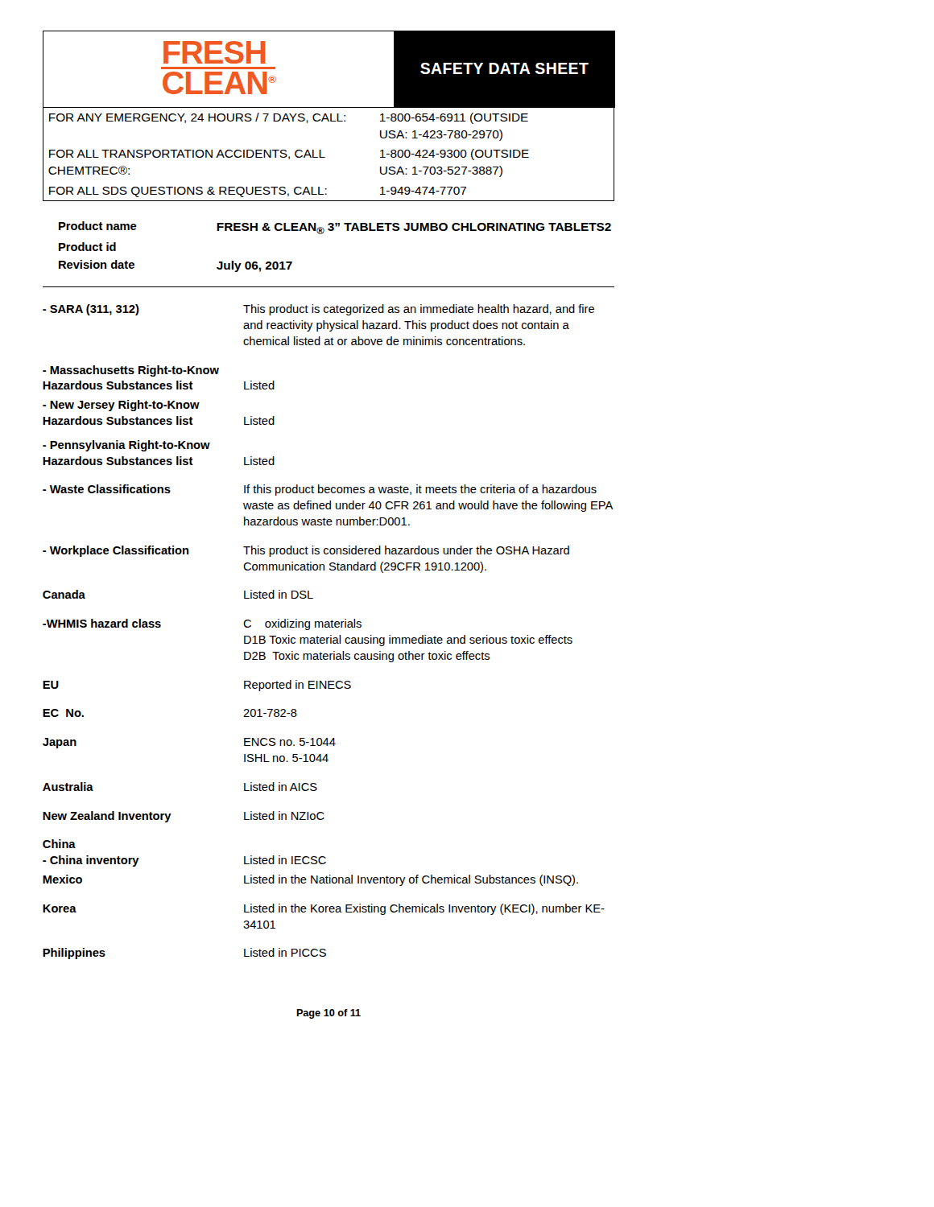FRESH
CLEAN®
SAFETY DATA SHEET
| FOR ANY EMERGENCY, 24 HOURS / 7 DAYS, CALL: | 1-800-654-6911 (OUTSIDE USA: 1-423-780-2970) |
| FOR ALL TRANSPORTATION ACCIDENTS, CALL CHEMTREC®: | 1-800-424-9300 (OUTSIDE USA: 1-703-527-3887) |
| FOR ALL SDS QUESTIONS & REQUESTS, CALL: | 1-949-474-7707 |
| Product name | FRESH & CLEAN ® 3” TABLETS JUMBO CHLORINATING TABLETS2 |
| Product id | |
| Revision date | July 06, 2017 |
| - SARA (311, 312) | This product is categorized as an immediate health hazard, and fire and reactivity physical hazard. This product does not contain a chemical listed at or above de minimis concentrations. |
| - Massachusetts Right-to-Know Hazardous Substances list | Listed |
| - New Jersey Right-to-Know Hazardous Substances list | Listed |
| - Pennsylvania Right-to-Know Hazardous Substances list | Listed |
| - Waste Classifications | If this product becomes a waste, it meets the criteria of a hazardous waste as defined under 40 CFR 261 and would have the following EPA hazardous waste number:D001. |
| - Workplace Classification | This product is considered hazardous under the OSHA Hazard Communication Standard (29CFR 1910.1200). |
| Canada | Listed in DSL |
| -WHMIS hazard class | C oxidizing materials D1B Toxic material causing immediate and serious toxic effects D2B Toxic materials causing other toxic effects |
| EU | Reported in EINECS |
| EC No. | 201-782-8 |
| Japan | ENCS no. 5-1044 ISHL no. 5-1044 |
| Australia | Listed in AICS |
| New Zealand Inventory | Listed in NZIoC |
| China - China inventory | Listed in IECSC |
| Mexico | Listed in the National Inventory of Chemical Substances (INSQ). |
| Korea | Listed in the Korea Existing Chemicals Inventory (KECI), number KE-34101 |
| Philippines | Listed in PICCS |
Page 10 of 11